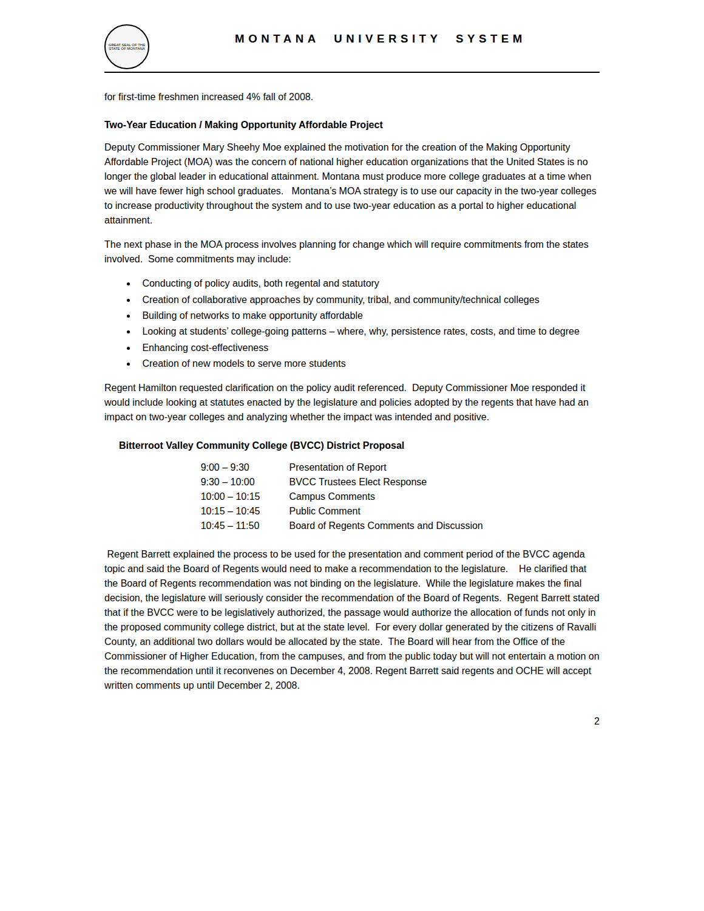GREAT SEAL OF THE STATE OF MONTANA
MONTANA UNIVERSITY SYSTEM
for first-time freshmen increased 4% fall of 2008.
Two-Year Education / Making Opportunity Affordable Project
Deputy Commissioner Mary Sheehy Moe explained the motivation for the creation of the Making Opportunity Affordable Project (MOA) was the concern of national higher education organizations that the United States is no longer the global leader in educational attainment. Montana must produce more college graduates at a time when we will have fewer high school graduates. Montana’s MOA strategy is to use our capacity in the two-year colleges to increase productivity throughout the system and to use two-year education as a portal to higher educational attainment.
The next phase in the MOA process involves planning for change which will require commitments from the states involved. Some commitments may include:
Conducting of policy audits, both regental and statutory
Creation of collaborative approaches by community, tribal, and community/technical colleges
Building of networks to make opportunity affordable
Looking at students’ college-going patterns – where, why, persistence rates, costs, and time to degree
Enhancing cost-effectiveness
Creation of new models to serve more students
Regent Hamilton requested clarification on the policy audit referenced. Deputy Commissioner Moe responded it would include looking at statutes enacted by the legislature and policies adopted by the regents that have had an impact on two-year colleges and analyzing whether the impact was intended and positive.
Bitterroot Valley Community College (BVCC) District Proposal
| 9:00 – 9:30 | Presentation of Report |
| 9:30 – 10:00 | BVCC Trustees Elect Response |
| 10:00 – 10:15 | Campus Comments |
| 10:15 – 10:45 | Public Comment |
| 10:45 – 11:50 | Board of Regents Comments and Discussion |
Regent Barrett explained the process to be used for the presentation and comment period of the BVCC agenda topic and said the Board of Regents would need to make a recommendation to the legislature. He clarified that the Board of Regents recommendation was not binding on the legislature. While the legislature makes the final decision, the legislature will seriously consider the recommendation of the Board of Regents. Regent Barrett stated that if the BVCC were to be legislatively authorized, the passage would authorize the allocation of funds not only in the proposed community college district, but at the state level. For every dollar generated by the citizens of Ravalli County, an additional two dollars would be allocated by the state. The Board will hear from the Office of the Commissioner of Higher Education, from the campuses, and from the public today but will not entertain a motion on the recommendation until it reconvenes on December 4, 2008. Regent Barrett said regents and OCHE will accept written comments up until December 2, 2008.
2